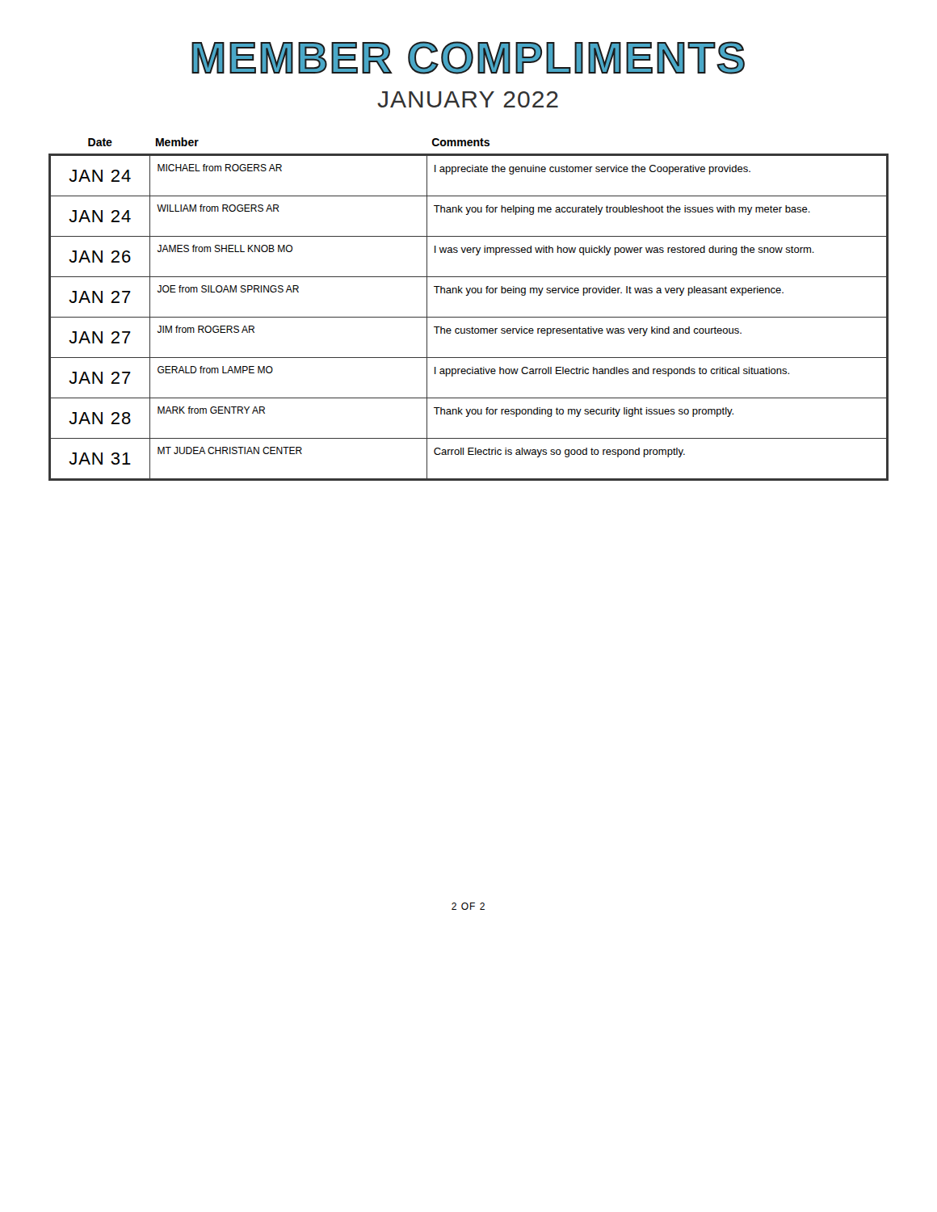MEMBER COMPLIMENTS
JANUARY 2022
| Date | Member | Comments |
| --- | --- | --- |
| JAN 24 | MICHAEL from ROGERS AR | I appreciate the genuine customer service the Cooperative provides. |
| JAN 24 | WILLIAM from ROGERS AR | Thank you for helping me accurately troubleshoot the issues with my meter base. |
| JAN 26 | JAMES from SHELL KNOB MO | I was very impressed with how quickly power was restored during the snow storm. |
| JAN 27 | JOE from SILOAM SPRINGS AR | Thank you for being my service provider. It was a very pleasant experience. |
| JAN 27 | JIM from ROGERS AR | The customer service representative was very kind and courteous. |
| JAN 27 | GERALD from LAMPE MO | I appreciative how Carroll Electric handles and responds to critical situations. |
| JAN 28 | MARK from GENTRY AR | Thank you for responding to my security light issues so promptly. |
| JAN 31 | MT JUDEA CHRISTIAN CENTER | Carroll Electric is always so good to respond promptly. |
2 OF 2